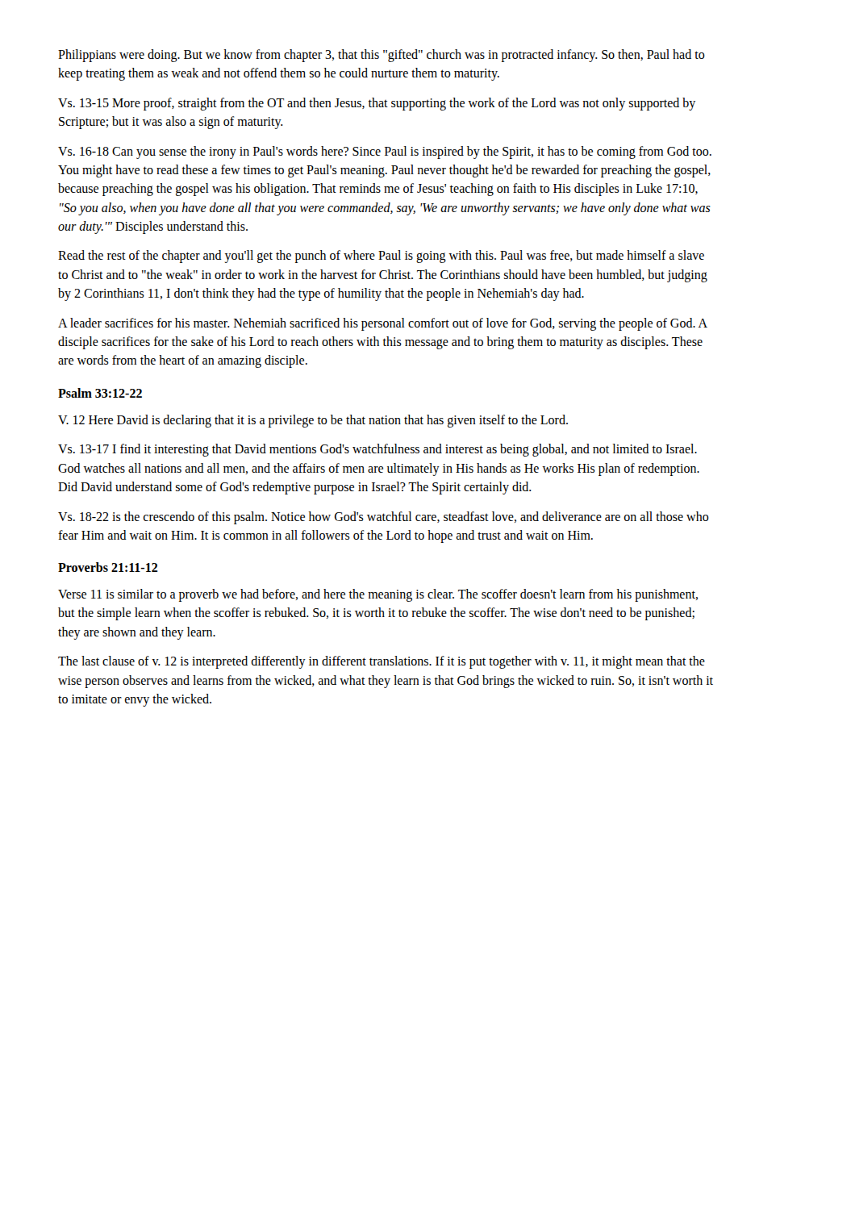Philippians were doing. But we know from chapter 3, that this "gifted" church was in protracted infancy. So then, Paul had to keep treating them as weak and not offend them so he could nurture them to maturity.
Vs. 13-15 More proof, straight from the OT and then Jesus, that supporting the work of the Lord was not only supported by Scripture; but it was also a sign of maturity.
Vs. 16-18 Can you sense the irony in Paul's words here? Since Paul is inspired by the Spirit, it has to be coming from God too. You might have to read these a few times to get Paul's meaning. Paul never thought he'd be rewarded for preaching the gospel, because preaching the gospel was his obligation. That reminds me of Jesus' teaching on faith to His disciples in Luke 17:10, "So you also, when you have done all that you were commanded, say, 'We are unworthy servants; we have only done what was our duty.'" Disciples understand this.
Read the rest of the chapter and you'll get the punch of where Paul is going with this. Paul was free, but made himself a slave to Christ and to "the weak" in order to work in the harvest for Christ. The Corinthians should have been humbled, but judging by 2 Corinthians 11, I don't think they had the type of humility that the people in Nehemiah's day had.
A leader sacrifices for his master. Nehemiah sacrificed his personal comfort out of love for God, serving the people of God. A disciple sacrifices for the sake of his Lord to reach others with this message and to bring them to maturity as disciples. These are words from the heart of an amazing disciple.
Psalm 33:12-22
V. 12 Here David is declaring that it is a privilege to be that nation that has given itself to the Lord.
Vs. 13-17 I find it interesting that David mentions God's watchfulness and interest as being global, and not limited to Israel. God watches all nations and all men, and the affairs of men are ultimately in His hands as He works His plan of redemption. Did David understand some of God's redemptive purpose in Israel? The Spirit certainly did.
Vs. 18-22 is the crescendo of this psalm. Notice how God's watchful care, steadfast love, and deliverance are on all those who fear Him and wait on Him. It is common in all followers of the Lord to hope and trust and wait on Him.
Proverbs 21:11-12
Verse 11 is similar to a proverb we had before, and here the meaning is clear. The scoffer doesn't learn from his punishment, but the simple learn when the scoffer is rebuked. So, it is worth it to rebuke the scoffer. The wise don't need to be punished; they are shown and they learn.
The last clause of v. 12 is interpreted differently in different translations. If it is put together with v. 11, it might mean that the wise person observes and learns from the wicked, and what they learn is that God brings the wicked to ruin. So, it isn't worth it to imitate or envy the wicked.